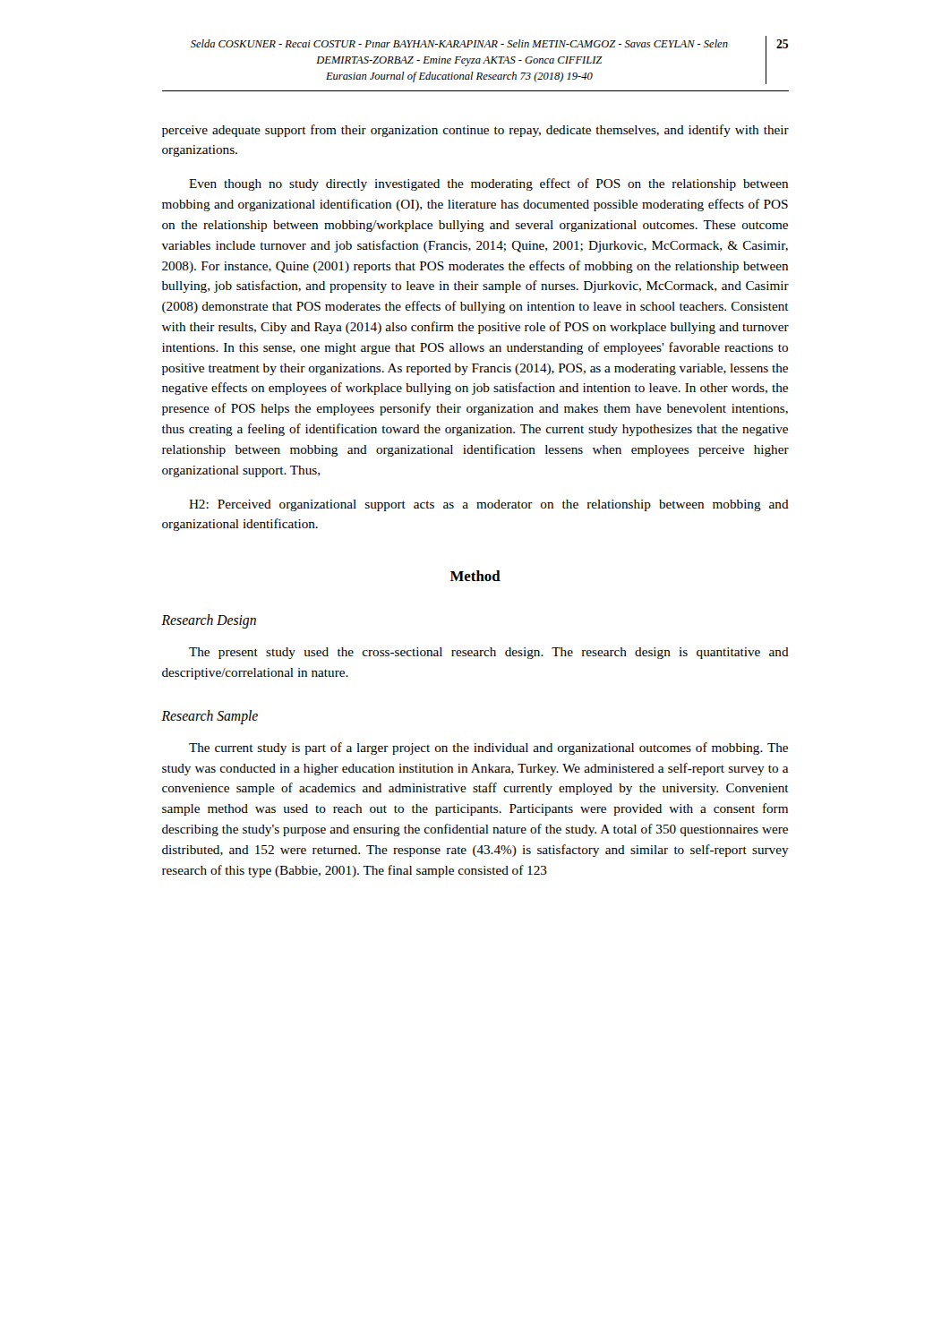Selda COSKUNER - Recai COSTUR - Pınar BAYHAN-KARAPINAR - Selin METIN-CAMGOZ - Savas CEYLAN - Selen DEMIRTAS-ZORBAZ - Emine Feyza AKTAS - Gonca CIFFILIZ
Eurasian Journal of Educational Research 73 (2018) 19-40
25
perceive adequate support from their organization continue to repay, dedicate themselves, and identify with their organizations.
Even though no study directly investigated the moderating effect of POS on the relationship between mobbing and organizational identification (OI), the literature has documented possible moderating effects of POS on the relationship between mobbing/workplace bullying and several organizational outcomes. These outcome variables include turnover and job satisfaction (Francis, 2014; Quine, 2001; Djurkovic, McCormack, & Casimir, 2008). For instance, Quine (2001) reports that POS moderates the effects of mobbing on the relationship between bullying, job satisfaction, and propensity to leave in their sample of nurses. Djurkovic, McCormack, and Casimir (2008) demonstrate that POS moderates the effects of bullying on intention to leave in school teachers. Consistent with their results, Ciby and Raya (2014) also confirm the positive role of POS on workplace bullying and turnover intentions. In this sense, one might argue that POS allows an understanding of employees' favorable reactions to positive treatment by their organizations. As reported by Francis (2014), POS, as a moderating variable, lessens the negative effects on employees of workplace bullying on job satisfaction and intention to leave. In other words, the presence of POS helps the employees personify their organization and makes them have benevolent intentions, thus creating a feeling of identification toward the organization. The current study hypothesizes that the negative relationship between mobbing and organizational identification lessens when employees perceive higher organizational support. Thus,
H2: Perceived organizational support acts as a moderator on the relationship between mobbing and organizational identification.
Method
Research Design
The present study used the cross-sectional research design. The research design is quantitative and descriptive/correlational in nature.
Research Sample
The current study is part of a larger project on the individual and organizational outcomes of mobbing. The study was conducted in a higher education institution in Ankara, Turkey. We administered a self-report survey to a convenience sample of academics and administrative staff currently employed by the university. Convenient sample method was used to reach out to the participants. Participants were provided with a consent form describing the study's purpose and ensuring the confidential nature of the study. A total of 350 questionnaires were distributed, and 152 were returned. The response rate (43.4%) is satisfactory and similar to self-report survey research of this type (Babbie, 2001). The final sample consisted of 123